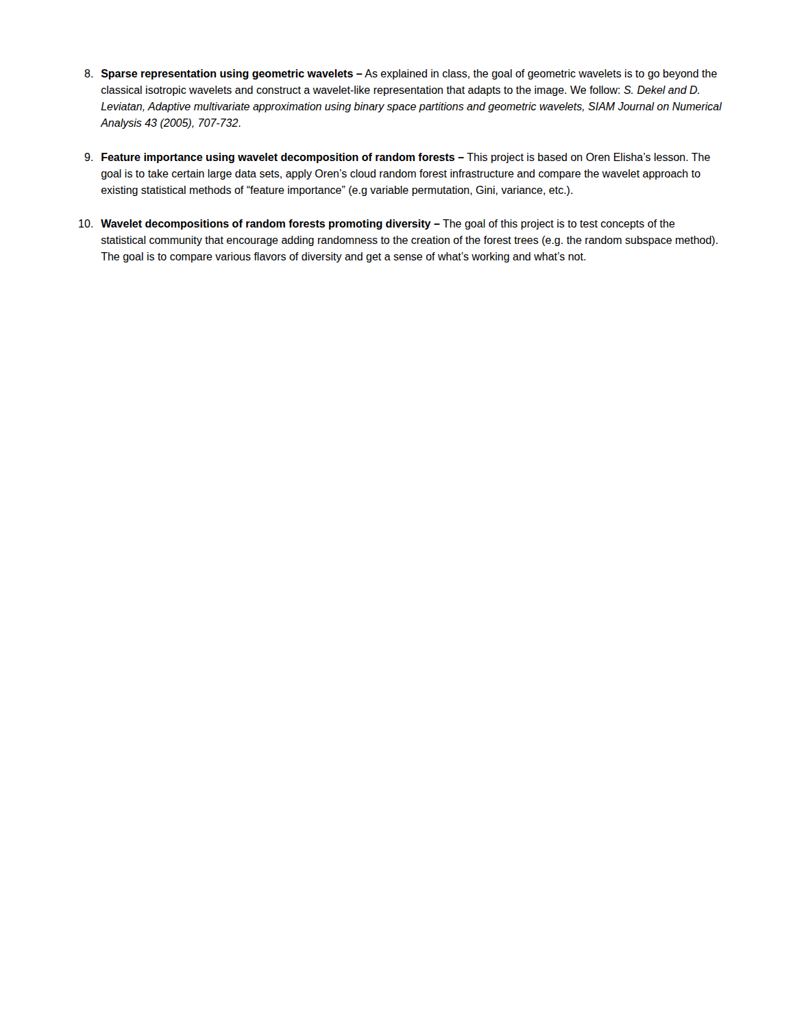Sparse representation using geometric wavelets – As explained in class, the goal of geometric wavelets is to go beyond the classical isotropic wavelets and construct a wavelet-like representation that adapts to the image. We follow: S. Dekel and D. Leviatan, Adaptive multivariate approximation using binary space partitions and geometric wavelets, SIAM Journal on Numerical Analysis 43 (2005), 707-732.
Feature importance using wavelet decomposition of random forests – This project is based on Oren Elisha’s lesson. The goal is to take certain large data sets, apply Oren’s cloud random forest infrastructure and compare the wavelet approach to existing statistical methods of “feature importance” (e.g variable permutation, Gini, variance, etc.).
Wavelet decompositions of random forests promoting diversity – The goal of this project is to test concepts of the statistical community that encourage adding randomness to the creation of the forest trees (e.g. the random subspace method). The goal is to compare various flavors of diversity and get a sense of what’s working and what’s not.